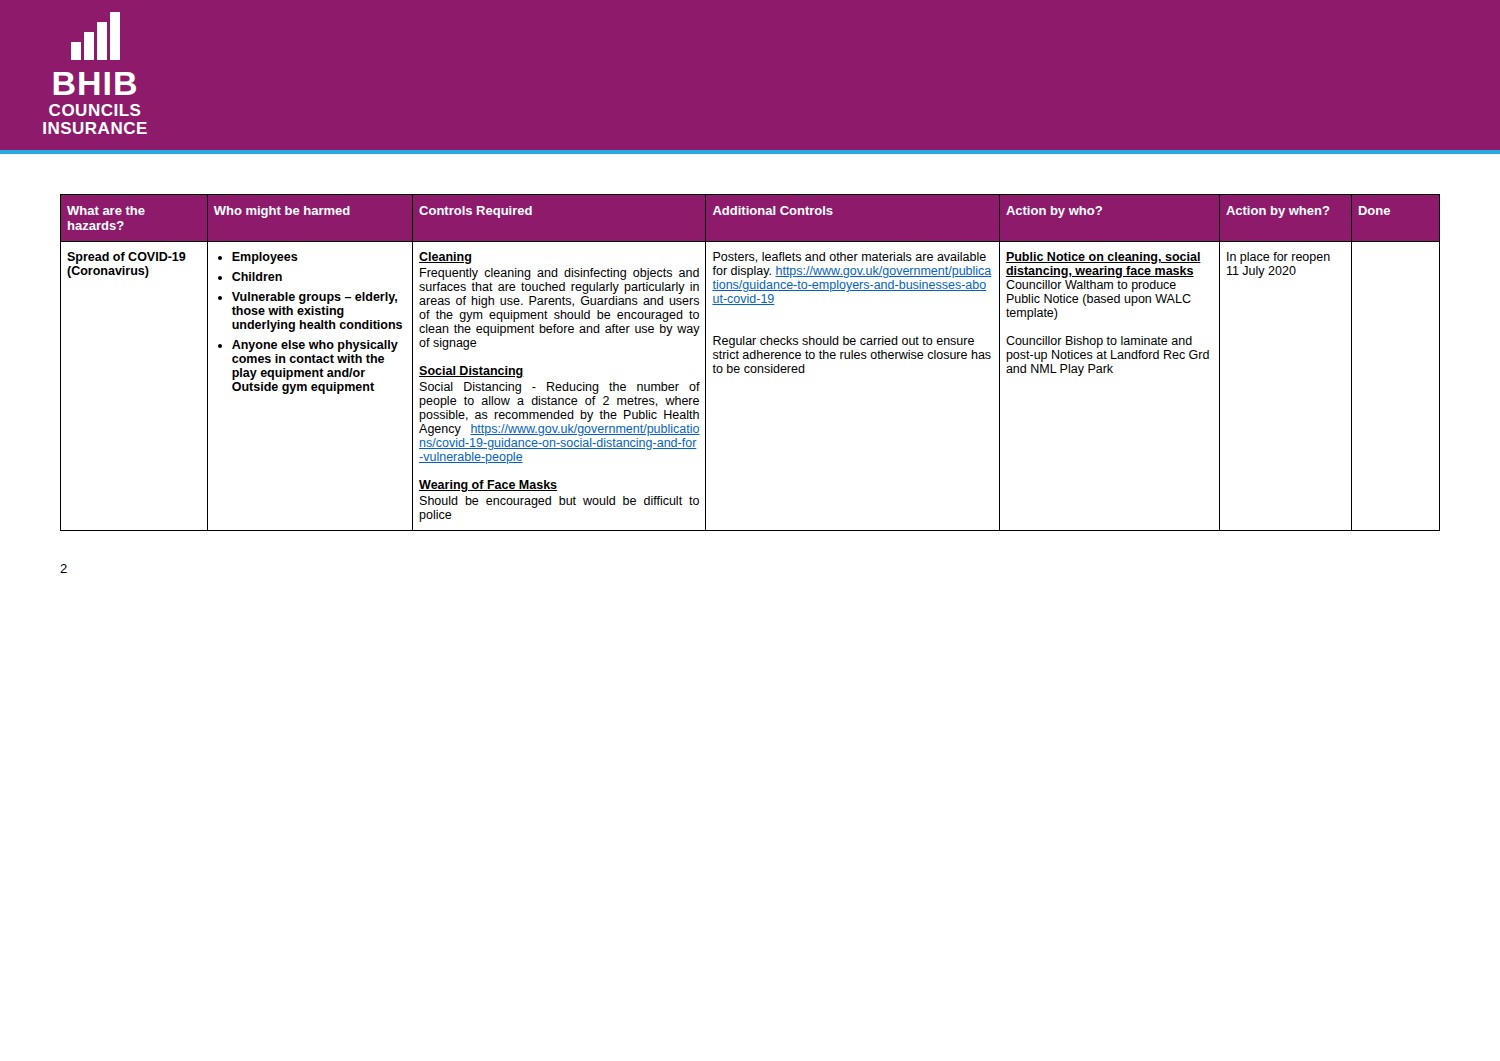BHIB
COUNCILS
INSURANCE
| What are the hazards? | Who might be harmed | Controls Required | Additional Controls | Action by who? | Action by when? | Done |
| --- | --- | --- | --- | --- | --- | --- |
| Spread of COVID-19 (Coronavirus) | Employees Children Vulnerable groups – elderly, those with existing underlying health conditions Anyone else who physically comes in contact with the play equipment and/or Outside gym equipment | Cleaning Frequently cleaning and disinfecting objects and surfaces that are touched regularly particularly in areas of high use. Parents, Guardians and users of the gym equipment should be encouraged to clean the equipment before and after use by way of signage Social Distancing Social Distancing - Reducing the number of people to allow a distance of 2 metres, where possible, as recommended by the Public Health Agency https://www.gov.uk/government/publications/covid-19-guidance-on-social-distancing-and-for-vulnerable-people Wearing of Face Masks Should be encouraged but would be difficult to police | Posters, leaflets and other materials are available for display. https://www.gov.uk/government/publications/guidance-to-employers-and-businesses-about-covid-19 Regular checks should be carried out to ensure strict adherence to the rules otherwise closure has to be considered | Public Notice on cleaning, social distancing, wearing face masks Councillor Waltham to produce Public Notice (based upon WALC template) Councillor Bishop to laminate and post-up Notices at Landford Rec Grd and NML Play Park | In place for reopen 11 July 2020 | |
2